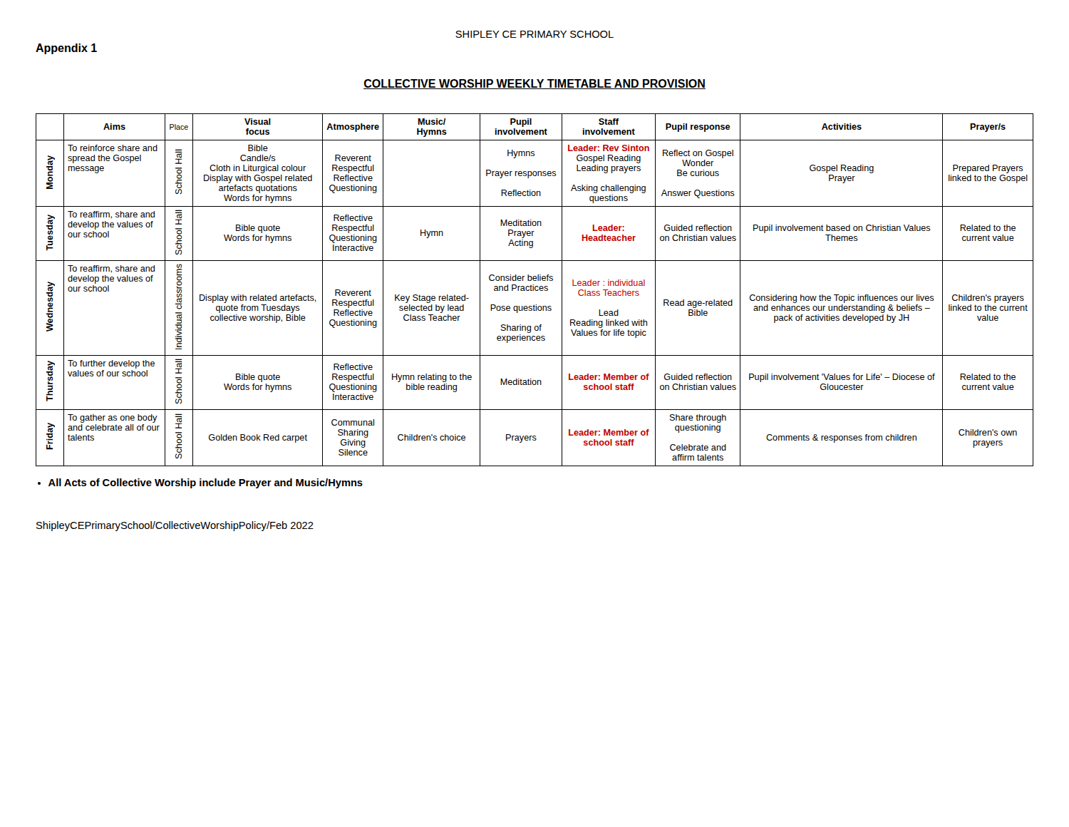SHIPLEY CE PRIMARY SCHOOL
Appendix 1
COLLECTIVE WORSHIP WEEKLY TIMETABLE AND PROVISION
| | Aims | Place | Visual focus | Atmosphere | Music/ Hymns | Pupil involvement | Staff involvement | Pupil response | Activities | Prayer/s |
| --- | --- | --- | --- | --- | --- | --- | --- | --- | --- | --- |
| Monday | To reinforce share and spread the Gospel message | School Hall | Bible Candle/s Cloth in Liturgical colour Display with Gospel related artefacts quotations Words for hymns | Reverent Respectful Reflective Questioning | | Hymns Prayer responses Reflection | Leader: Rev Sinton Gospel Reading Leading prayers Asking challenging questions | Reflect on Gospel Wonder Be curious Answer Questions | Gospel Reading Prayer | Prepared Prayers linked to the Gospel |
| Tuesday | To reaffirm, share and develop the values of our school | School Hall | Bible quote Words for hymns | Reflective Respectful Questioning Interactive | Hymn | Meditation Prayer Acting | Leader: Headteacher | Guided reflection on Christian values | Pupil involvement based on Christian Values Themes | Related to the current value |
| Wednesday | To reaffirm, share and develop the values of our school | Individual classrooms | Display with related artefacts, quote from Tuesdays collective worship, Bible | Reverent Respectful Reflective Questioning | Key Stage related-selected by lead Class Teacher | Consider beliefs and Practices Pose questions Sharing of experiences | Leader : individual Class Teachers Lead Reading linked with Values for life topic | Read age-related Bible | Considering how the Topic influences our lives and enhances our understanding & beliefs – pack of activities developed by JH | Children's prayers linked to the current value |
| Thursday | To further develop the values of our school | School Hall | Bible quote Words for hymns | Reflective Respectful Questioning Interactive | Hymn relating to the bible reading | Meditation | Leader: Member of school staff | Guided reflection on Christian values | Pupil involvement 'Values for Life' – Diocese of Gloucester | Related to the current value |
| Friday | To gather as one body and celebrate all of our talents | School Hall | Golden Book Red carpet | Communal Sharing Giving Silence | Children's choice | Prayers | Leader: Member of school staff | Share through questioning Celebrate and affirm talents | Comments & responses from children | Children's own prayers |
All Acts of Collective Worship include Prayer and Music/Hymns
ShipleyCEPrimarySchool/CollectiveWorshipPolicy/Feb 2022